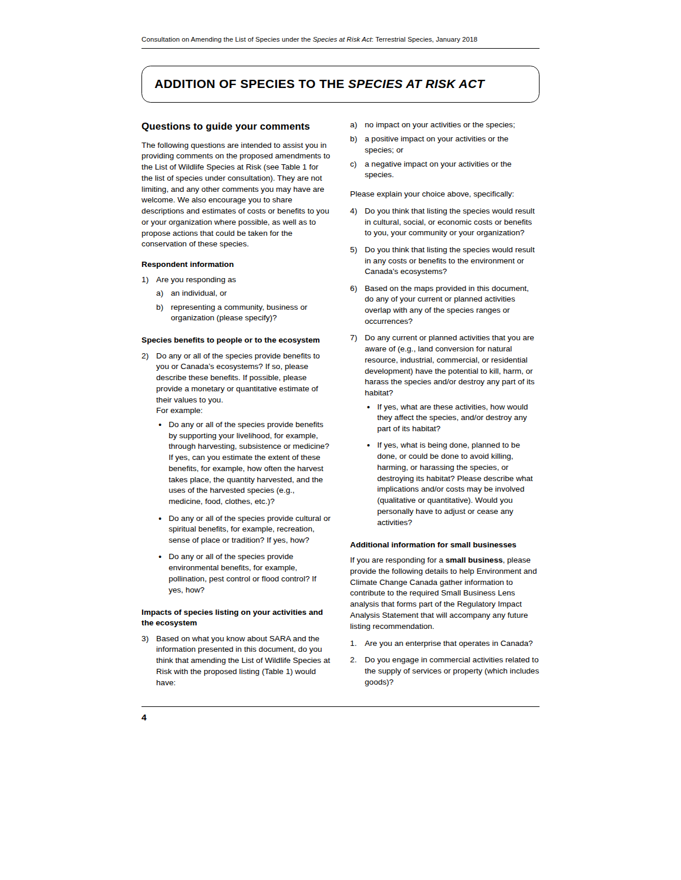Consultation on Amending the List of Species under the Species at Risk Act: Terrestrial Species, January 2018
Addition of Species to the Species at Risk Act
Questions to guide your comments
The following questions are intended to assist you in providing comments on the proposed amendments to the List of Wildlife Species at Risk (see Table 1 for the list of species under consultation). They are not limiting, and any other comments you may have are welcome. We also encourage you to share descriptions and estimates of costs or benefits to you or your organization where possible, as well as to propose actions that could be taken for the conservation of these species.
Respondent information
Are you responding as
an individual, or
representing a community, business or organization (please specify)?
Species benefits to people or to the ecosystem
Do any or all of the species provide benefits to you or Canada’s ecosystems? If so, please describe these benefits. If possible, please provide a monetary or quantitative estimate of their values to you.
For example:
Do any or all of the species provide benefits by supporting your livelihood, for example, through harvesting, subsistence or medicine? If yes, can you estimate the extent of these benefits, for example, how often the harvest takes place, the quantity harvested, and the uses of the harvested species (e.g., medicine, food, clothes, etc.)?
Do any or all of the species provide cultural or spiritual benefits, for example, recreation, sense of place or tradition? If yes, how?
Do any or all of the species provide environmental benefits, for example, pollination, pest control or flood control? If yes, how?
Impacts of species listing on your activities and the ecosystem
Based on what you know about SARA and the information presented in this document, do you think that amending the List of Wildlife Species at Risk with the proposed listing (Table 1) would have:
no impact on your activities or the species;
a positive impact on your activities or the species; or
a negative impact on your activities or the species.
Please explain your choice above, specifically:
Do you think that listing the species would result in cultural, social, or economic costs or benefits to you, your community or your organization?
Do you think that listing the species would result in any costs or benefits to the environment or Canada's ecosystems?
Based on the maps provided in this document, do any of your current or planned activities overlap with any of the species ranges or occurrences?
Do any current or planned activities that you are aware of (e.g., land conversion for natural resource, industrial, commercial, or residential development) have the potential to kill, harm, or harass the species and/or destroy any part of its habitat?
If yes, what are these activities, how would they affect the species, and/or destroy any part of its habitat?
If yes, what is being done, planned to be done, or could be done to avoid killing, harming, or harassing the species, or destroying its habitat? Please describe what implications and/or costs may be involved (qualitative or quantitative). Would you personally have to adjust or cease any activities?
Additional information for small businesses
If you are responding for a small business, please provide the following details to help Environment and Climate Change Canada gather information to contribute to the required Small Business Lens analysis that forms part of the Regulatory Impact Analysis Statement that will accompany any future listing recommendation.
Are you an enterprise that operates in Canada?
Do you engage in commercial activities related to the supply of services or property (which includes goods)?
4